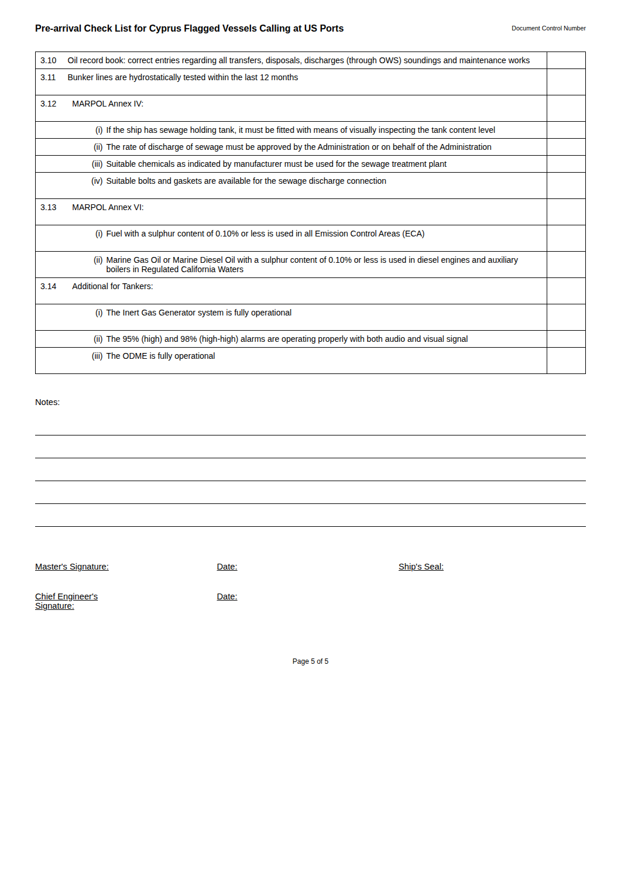Pre-arrival Check List for Cyprus Flagged Vessels Calling at US Ports
Document Control Number
| 3.10 | Oil record book: correct entries regarding all transfers, disposals, discharges (through OWS) soundings and maintenance works | |
| 3.11 | Bunker lines are hydrostatically tested within the last 12 months | |
| 3.12 | MARPOL Annex IV: | |
| | (i) If the ship has sewage holding tank, it must be fitted with means of visually inspecting the tank content level | |
| | (ii) The rate of discharge of sewage must be approved by the Administration or on behalf of the Administration | |
| | (iii) Suitable chemicals as indicated by manufacturer must be used for the sewage treatment plant | |
| | (iv) Suitable bolts and gaskets are available for the sewage discharge connection | |
| 3.13 | MARPOL Annex VI: | |
| | (i) Fuel with a sulphur content of 0.10% or less is used in all Emission Control Areas (ECA) | |
| | (ii) Marine Gas Oil or Marine Diesel Oil with a sulphur content of 0.10% or less is used in diesel engines and auxiliary boilers in Regulated California Waters | |
| 3.14 | Additional for Tankers: | |
| | (i) The Inert Gas Generator system is fully operational | |
| | (ii) The 95% (high) and 98% (high-high) alarms are operating properly with both audio and visual signal | |
| | (iii) The ODME is fully operational | |
Notes:
Master's Signature:
Date:
Ship's Seal:
Chief Engineer's
Signature:
Date:
Page 5 of 5